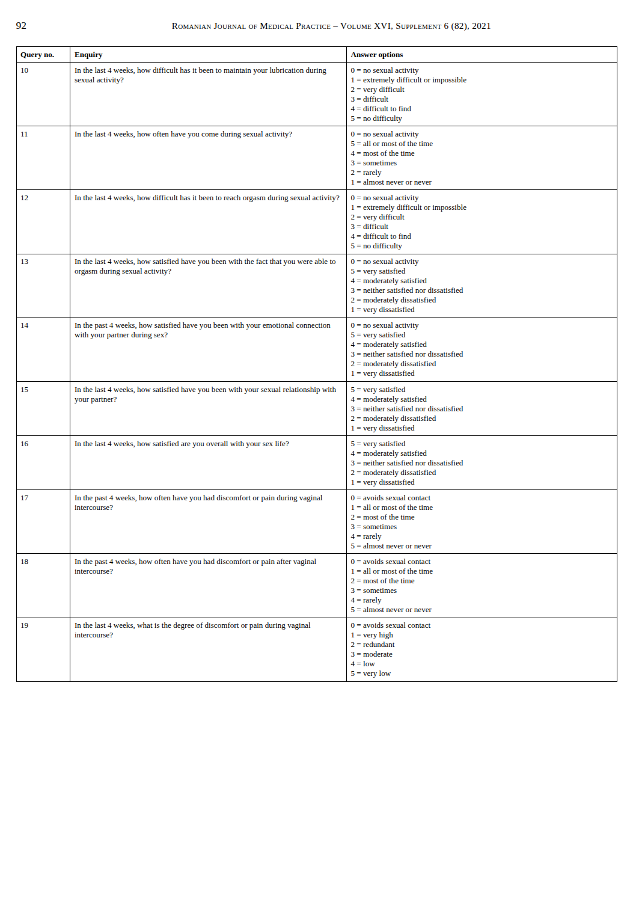92
Romanian Journal of Medical Practice – Volume XVI, Supplement 6 (82), 2021
Questionnaire items 10–19 with answer options
| Query no. | Enquiry | Answer options |
| --- | --- | --- |
| 10 | In the last 4 weeks, how difficult has it been to maintain your lubrication during sexual activity? | 0 = no sexual activity 1 = extremely difficult or impossible 2 = very difficult 3 = difficult 4 = difficult to find 5 = no difficulty |
| 11 | In the last 4 weeks, how often have you come during sexual activity? | 0 = no sexual activity 5 = all or most of the time 4 = most of the time 3 = sometimes 2 = rarely 1 = almost never or never |
| 12 | In the last 4 weeks, how difficult has it been to reach orgasm during sexual activity? | 0 = no sexual activity 1 = extremely difficult or impossible 2 = very difficult 3 = difficult 4 = difficult to find 5 = no difficulty |
| 13 | In the last 4 weeks, how satisfied have you been with the fact that you were able to orgasm during sexual activity? | 0 = no sexual activity 5 = very satisfied 4 = moderately satisfied 3 = neither satisfied nor dissatisfied 2 = moderately dissatisfied 1 = very dissatisfied |
| 14 | In the past 4 weeks, how satisfied have you been with your emotional connection with your partner during sex? | 0 = no sexual activity 5 = very satisfied 4 = moderately satisfied 3 = neither satisfied nor dissatisfied 2 = moderately dissatisfied 1 = very dissatisfied |
| 15 | In the last 4 weeks, how satisfied have you been with your sexual relationship with your partner? | 5 = very satisfied 4 = moderately satisfied 3 = neither satisfied nor dissatisfied 2 = moderately dissatisfied 1 = very dissatisfied |
| 16 | In the last 4 weeks, how satisfied are you overall with your sex life? | 5 = very satisfied 4 = moderately satisfied 3 = neither satisfied nor dissatisfied 2 = moderately dissatisfied 1 = very dissatisfied |
| 17 | In the past 4 weeks, how often have you had discomfort or pain during vaginal intercourse? | 0 = avoids sexual contact 1 = all or most of the time 2 = most of the time 3 = sometimes 4 = rarely 5 = almost never or never |
| 18 | In the past 4 weeks, how often have you had discomfort or pain after vaginal intercourse? | 0 = avoids sexual contact 1 = all or most of the time 2 = most of the time 3 = sometimes 4 = rarely 5 = almost never or never |
| 19 | In the last 4 weeks, what is the degree of discomfort or pain during vaginal intercourse? | 0 = avoids sexual contact 1 = very high 2 = redundant 3 = moderate 4 = low 5 = very low |